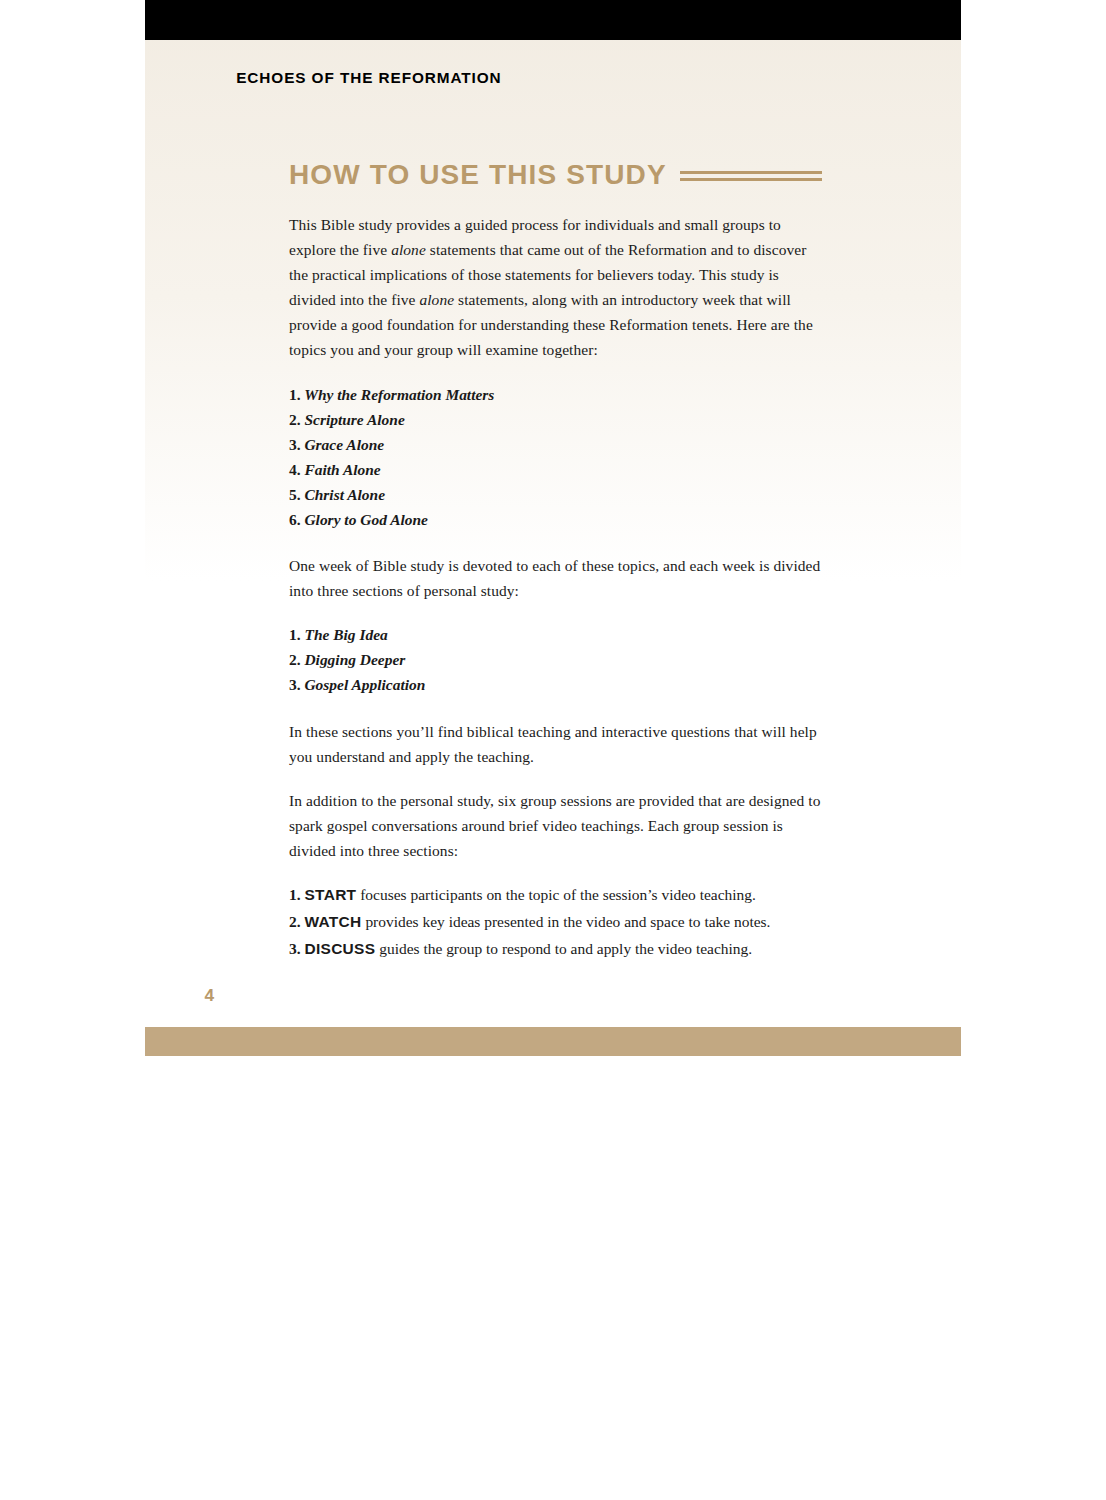Echoes of the Reformation
How to Use This Study
This Bible study provides a guided process for individuals and small groups to explore the five alone statements that came out of the Reformation and to discover the practical implications of those statements for believers today. This study is divided into the five alone statements, along with an introductory week that will provide a good foundation for understanding these Reformation tenets. Here are the topics you and your group will examine together:
1. Why the Reformation Matters
2. Scripture Alone
3. Grace Alone
4. Faith Alone
5. Christ Alone
6. Glory to God Alone
One week of Bible study is devoted to each of these topics, and each week is divided into three sections of personal study:
1. The Big Idea
2. Digging Deeper
3. Gospel Application
In these sections you’ll find biblical teaching and interactive questions that will help you understand and apply the teaching.
In addition to the personal study, six group sessions are provided that are designed to spark gospel conversations around brief video teachings. Each group session is divided into three sections:
1. START focuses participants on the topic of the session’s video teaching.
2. WATCH provides key ideas presented in the video and space to take notes.
3. DISCUSS guides the group to respond to and apply the video teaching.
4